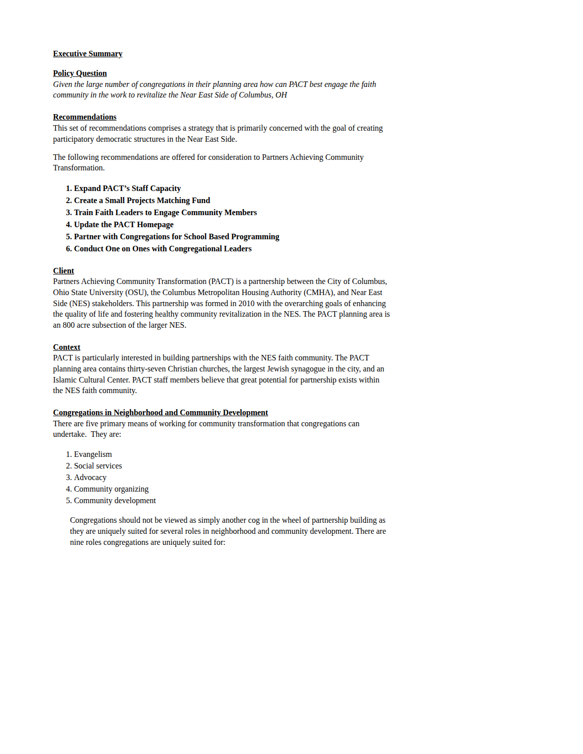Executive Summary
Policy Question
Given the large number of congregations in their planning area how can PACT best engage the faith community in the work to revitalize the Near East Side of Columbus, OH
Recommendations
This set of recommendations comprises a strategy that is primarily concerned with the goal of creating participatory democratic structures in the Near East Side.
The following recommendations are offered for consideration to Partners Achieving Community Transformation.
Expand PACT’s Staff Capacity
Create a Small Projects Matching Fund
Train Faith Leaders to Engage Community Members
Update the PACT Homepage
Partner with Congregations for School Based Programming
Conduct One on Ones with Congregational Leaders
Client
Partners Achieving Community Transformation (PACT) is a partnership between the City of Columbus, Ohio State University (OSU), the Columbus Metropolitan Housing Authority (CMHA), and Near East Side (NES) stakeholders. This partnership was formed in 2010 with the overarching goals of enhancing the quality of life and fostering healthy community revitalization in the NES. The PACT planning area is an 800 acre subsection of the larger NES.
Context
PACT is particularly interested in building partnerships with the NES faith community. The PACT planning area contains thirty-seven Christian churches, the largest Jewish synagogue in the city, and an Islamic Cultural Center. PACT staff members believe that great potential for partnership exists within the NES faith community.
Congregations in Neighborhood and Community Development
There are five primary means of working for community transformation that congregations can undertake. They are:
Evangelism
Social services
Advocacy
Community organizing
Community development
Congregations should not be viewed as simply another cog in the wheel of partnership building as they are uniquely suited for several roles in neighborhood and community development. There are nine roles congregations are uniquely suited for: